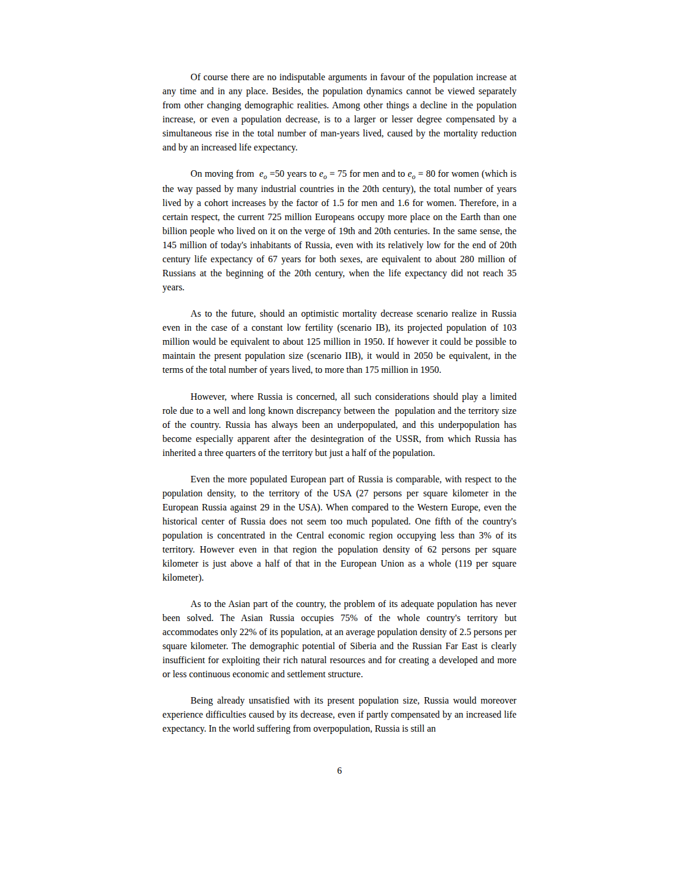Of course there are no indisputable arguments in favour of the population increase at any time and in any place. Besides, the population dynamics cannot be viewed separately from other changing demographic realities. Among other things a decline in the population increase, or even a population decrease, is to a larger or lesser degree compensated by a simultaneous rise in the total number of man-years lived, caused by the mortality reduction and by an increased life expectancy.
On moving from eo =50 years to eo = 75 for men and to eo = 80 for women (which is the way passed by many industrial countries in the 20th century), the total number of years lived by a cohort increases by the factor of 1.5 for men and 1.6 for women. Therefore, in a certain respect, the current 725 million Europeans occupy more place on the Earth than one billion people who lived on it on the verge of 19th and 20th centuries. In the same sense, the 145 million of today's inhabitants of Russia, even with its relatively low for the end of 20th century life expectancy of 67 years for both sexes, are equivalent to about 280 million of Russians at the beginning of the 20th century, when the life expectancy did not reach 35 years.
As to the future, should an optimistic mortality decrease scenario realize in Russia even in the case of a constant low fertility (scenario IB), its projected population of 103 million would be equivalent to about 125 million in 1950. If however it could be possible to maintain the present population size (scenario IIB), it would in 2050 be equivalent, in the terms of the total number of years lived, to more than 175 million in 1950.
However, where Russia is concerned, all such considerations should play a limited role due to a well and long known discrepancy between the population and the territory size of the country. Russia has always been an underpopulated, and this underpopulation has become especially apparent after the desintegration of the USSR, from which Russia has inherited a three quarters of the territory but just a half of the population.
Even the more populated European part of Russia is comparable, with respect to the population density, to the territory of the USA (27 persons per square kilometer in the European Russia against 29 in the USA). When compared to the Western Europe, even the historical center of Russia does not seem too much populated. One fifth of the country's population is concentrated in the Central economic region occupying less than 3% of its territory. However even in that region the population density of 62 persons per square kilometer is just above a half of that in the European Union as a whole (119 per square kilometer).
As to the Asian part of the country, the problem of its adequate population has never been solved. The Asian Russia occupies 75% of the whole country's territory but accommodates only 22% of its population, at an average population density of 2.5 persons per square kilometer. The demographic potential of Siberia and the Russian Far East is clearly insufficient for exploiting their rich natural resources and for creating a developed and more or less continuous economic and settlement structure.
Being already unsatisfied with its present population size, Russia would moreover experience difficulties caused by its decrease, even if partly compensated by an increased life expectancy. In the world suffering from overpopulation, Russia is still an
6